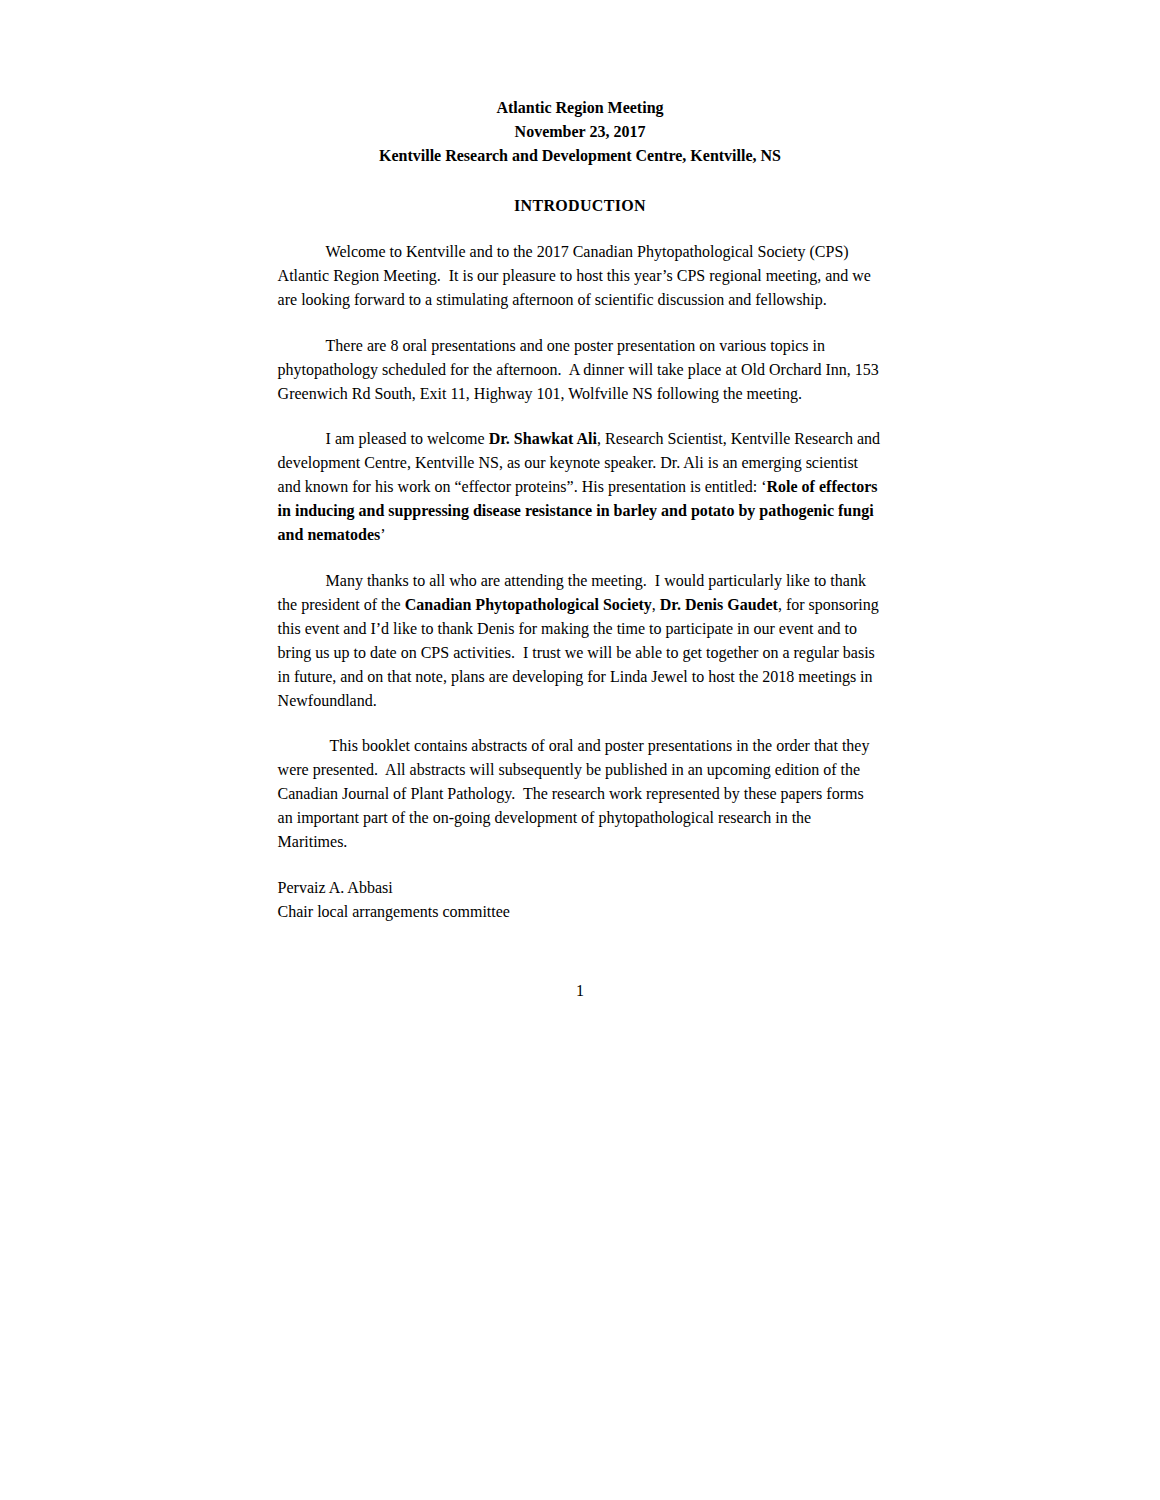Atlantic Region Meeting November 23, 2017 Kentville Research and Development Centre, Kentville, NS
INTRODUCTION
Welcome to Kentville and to the 2017 Canadian Phytopathological Society (CPS) Atlantic Region Meeting. It is our pleasure to host this year’s CPS regional meeting, and we are looking forward to a stimulating afternoon of scientific discussion and fellowship.
There are 8 oral presentations and one poster presentation on various topics in phytopathology scheduled for the afternoon. A dinner will take place at Old Orchard Inn, 153 Greenwich Rd South, Exit 11, Highway 101, Wolfville NS following the meeting.
I am pleased to welcome Dr. Shawkat Ali, Research Scientist, Kentville Research and development Centre, Kentville NS, as our keynote speaker. Dr. Ali is an emerging scientist and known for his work on “effector proteins”. His presentation is entitled: ‘Role of effectors in inducing and suppressing disease resistance in barley and potato by pathogenic fungi and nematodes’
Many thanks to all who are attending the meeting. I would particularly like to thank the president of the Canadian Phytopathological Society, Dr. Denis Gaudet, for sponsoring this event and I’d like to thank Denis for making the time to participate in our event and to bring us up to date on CPS activities. I trust we will be able to get together on a regular basis in future, and on that note, plans are developing for Linda Jewel to host the 2018 meetings in Newfoundland.
This booklet contains abstracts of oral and poster presentations in the order that they were presented. All abstracts will subsequently be published in an upcoming edition of the Canadian Journal of Plant Pathology. The research work represented by these papers forms an important part of the on-going development of phytopathological research in the Maritimes.
Pervaiz A. Abbasi
Chair local arrangements committee
1